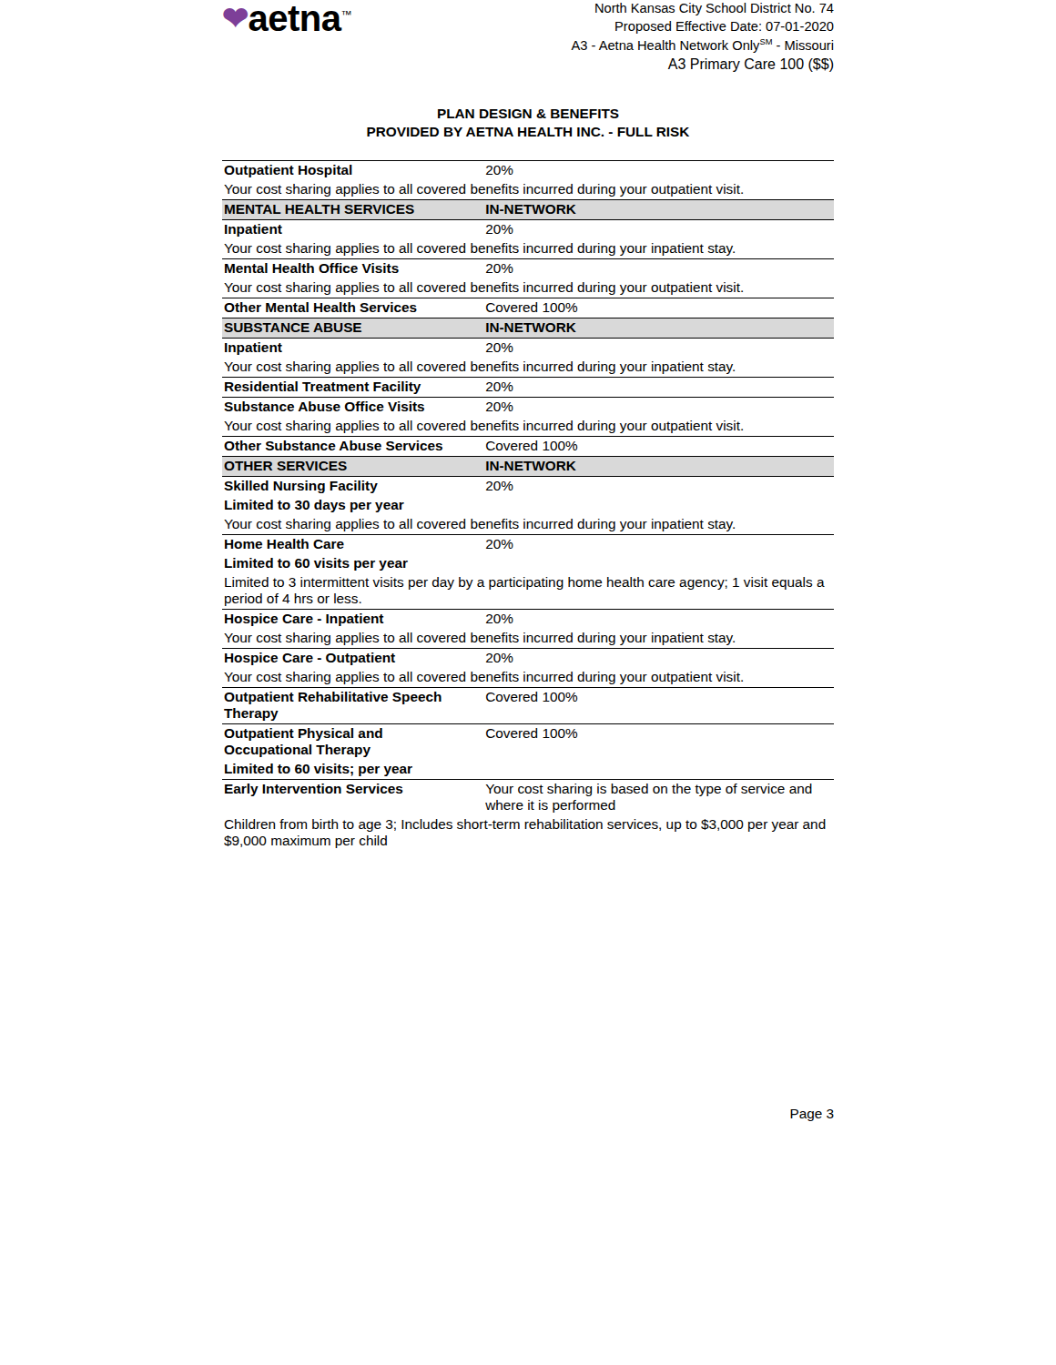❤aetna™
North Kansas City School District No. 74
Proposed Effective Date: 07-01-2020
A3 - Aetna Health Network OnlySM - Missouri
A3 Primary Care 100 ($$)
PLAN DESIGN & BENEFITS
PROVIDED BY AETNA HEALTH INC. - FULL RISK
| Outpatient Hospital | 20% |
| Your cost sharing applies to all covered benefits incurred during your outpatient visit. |
| MENTAL HEALTH SERVICES | IN-NETWORK |
| Inpatient | 20% |
| Your cost sharing applies to all covered benefits incurred during your inpatient stay. |
| Mental Health Office Visits | 20% |
| Your cost sharing applies to all covered benefits incurred during your outpatient visit. |
| Other Mental Health Services | Covered 100% |
| SUBSTANCE ABUSE | IN-NETWORK |
| Inpatient | 20% |
| Your cost sharing applies to all covered benefits incurred during your inpatient stay. |
| Residential Treatment Facility | 20% |
| Substance Abuse Office Visits | 20% |
| Your cost sharing applies to all covered benefits incurred during your outpatient visit. |
| Other Substance Abuse Services | Covered 100% |
| OTHER SERVICES | IN-NETWORK |
| Skilled Nursing Facility | 20% |
| Limited to 30 days per year | |
| Your cost sharing applies to all covered benefits incurred during your inpatient stay. |
| Home Health Care | 20% |
| Limited to 60 visits per year | |
| Limited to 3 intermittent visits per day by a participating home health care agency; 1 visit equals a period of 4 hrs or less. |
| Hospice Care - Inpatient | 20% |
| Your cost sharing applies to all covered benefits incurred during your inpatient stay. |
| Hospice Care - Outpatient | 20% |
| Your cost sharing applies to all covered benefits incurred during your outpatient visit. |
| Outpatient Rehabilitative Speech Therapy | Covered 100% |
| Outpatient Physical and Occupational Therapy | Covered 100% |
| Limited to 60 visits; per year | |
| Early Intervention Services | Your cost sharing is based on the type of service and where it is performed |
| Children from birth to age 3; Includes short-term rehabilitation services, up to $3,000 per year and $9,000 maximum per child |
Page 3